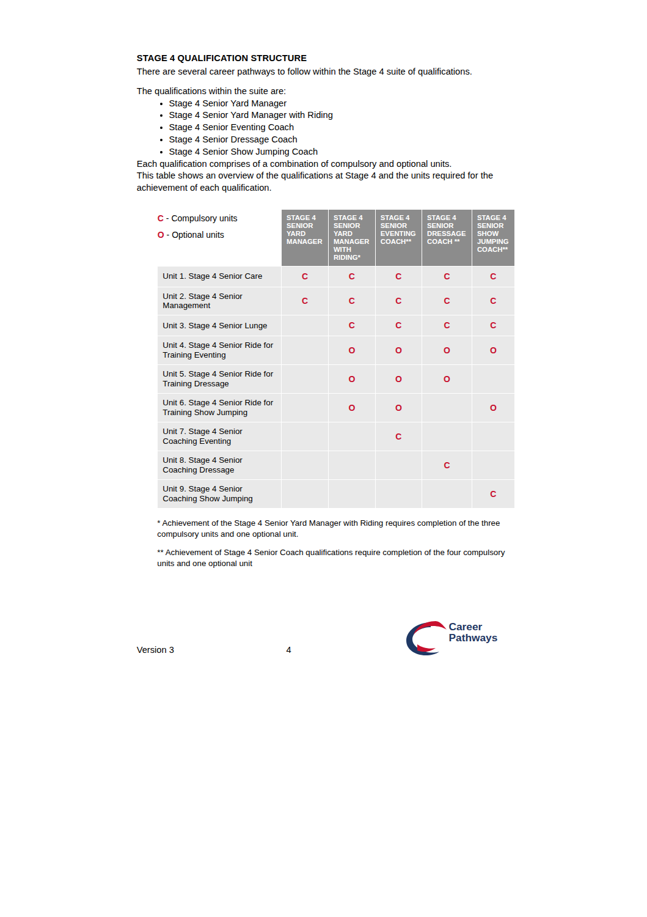STAGE 4 QUALIFICATION STRUCTURE
There are several career pathways to follow within the Stage 4 suite of qualifications.
The qualifications within the suite are:
Stage 4 Senior Yard Manager
Stage 4 Senior Yard Manager with Riding
Stage 4 Senior Eventing Coach
Stage 4 Senior Dressage Coach
Stage 4 Senior Show Jumping Coach
Each qualification comprises of a combination of compulsory and optional units.
This table shows an overview of the qualifications at Stage 4 and the units required for the achievement of each qualification.
| C - Compulsory units O - Optional units | Stage 4 Senior Yard Manager | Stage 4 Senior Yard Manager with Riding* | Stage 4 Senior Eventing Coach** | Stage 4 Senior Dressage Coach ** | Stage 4 Senior Show Jumping Coach** |
| --- | --- | --- | --- | --- | --- |
| Unit 1. Stage 4 Senior Care | C | C | C | C | C |
| Unit 2. Stage 4 Senior Management | C | C | C | C | C |
| Unit 3. Stage 4 Senior Lunge | | C | C | C | C |
| Unit 4. Stage 4 Senior Ride for Training Eventing | | O | O | O | O |
| Unit 5. Stage 4 Senior Ride for Training Dressage | | O | O | O | |
| Unit 6. Stage 4 Senior Ride for Training Show Jumping | | O | O | | O |
| Unit 7. Stage 4 Senior Coaching Eventing | | | C | | |
| Unit 8. Stage 4 Senior Coaching Dressage | | | | C | |
| Unit 9. Stage 4 Senior Coaching Show Jumping | | | | | C |
* Achievement of the Stage 4 Senior Yard Manager with Riding requires completion of the three compulsory units and one optional unit.
** Achievement of Stage 4 Senior Coach qualifications require completion of the four compulsory units and one optional unit
Version 3
4
Career
Pathways